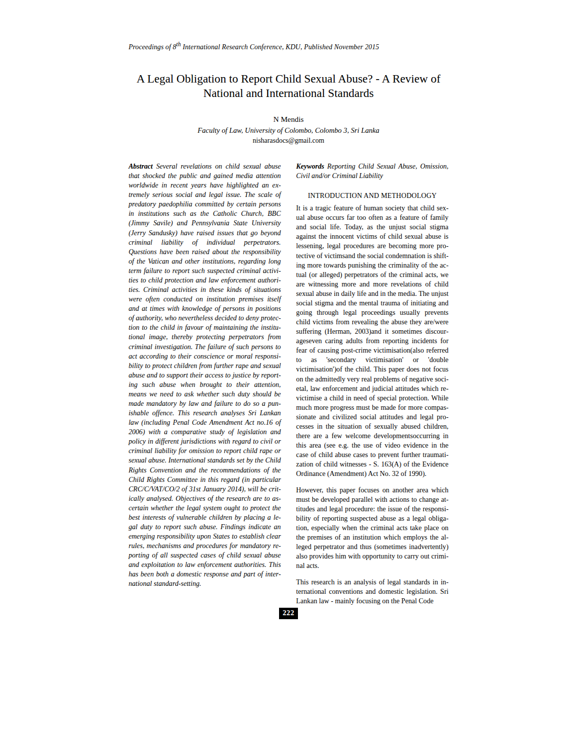Proceedings of 8th International Research Conference, KDU, Published November 2015
A Legal Obligation to Report Child Sexual Abuse? - A Review of National and International Standards
N Mendis
Faculty of Law, University of Colombo, Colombo 3, Sri Lanka
nisharasdocs@gmail.com
Abstract Several revelations on child sexual abuse that shocked the public and gained media attention worldwide in recent years have highlighted an extremely serious social and legal issue. The scale of predatory paedophilia committed by certain persons in institutions such as the Catholic Church, BBC (Jimmy Savile) and Pennsylvania State University (Jerry Sandusky) have raised issues that go beyond criminal liability of individual perpetrators. Questions have been raised about the responsibility of the Vatican and other institutions, regarding long term failure to report such suspected criminal activities to child protection and law enforcement authorities. Criminal activities in these kinds of situations were often conducted on institution premises itself and at times with knowledge of persons in positions of authority, who nevertheless decided to deny protection to the child in favour of maintaining the institutional image, thereby protecting perpetrators from criminal investigation. The failure of such persons to act according to their conscience or moral responsibility to protect children from further rape and sexual abuse and to support their access to justice by reporting such abuse when brought to their attention, means we need to ask whether such duty should be made mandatory by law and failure to do so a punishable offence. This research analyses Sri Lankan law (including Penal Code Amendment Act no.16 of 2006) with a comparative study of legislation and policy in different jurisdictions with regard to civil or criminal liability for omission to report child rape or sexual abuse. International standards set by the Child Rights Convention and the recommendations of the Child Rights Committee in this regard (in particular CRC/C/VAT/CO/2 of 31st January 2014), will be critically analysed. Objectives of the research are to ascertain whether the legal system ought to protect the best interests of vulnerable children by placing a legal duty to report such abuse. Findings indicate an emerging responsibility upon States to establish clear rules, mechanisms and procedures for mandatory reporting of all suspected cases of child sexual abuse and exploitation to law enforcement authorities. This has been both a domestic response and part of international standard-setting.
Keywords Reporting Child Sexual Abuse, Omission, Civil and/or Criminal Liability
Introduction and Methodology
It is a tragic feature of human society that child sexual abuse occurs far too often as a feature of family and social life. Today, as the unjust social stigma against the innocent victims of child sexual abuse is lessening, legal procedures are becoming more protective of victimsand the social condemnation is shifting more towards punishing the criminality of the actual (or alleged) perpetrators of the criminal acts, we are witnessing more and more revelations of child sexual abuse in daily life and in the media. The unjust social stigma and the mental trauma of initiating and going through legal proceedings usually prevents child victims from revealing the abuse they are/were suffering (Herman, 2003)and it sometimes discourageseven caring adults from reporting incidents for fear of causing post-crime victimisation(also referred to as 'secondary victimisation' or 'double victimisation')of the child. This paper does not focus on the admittedly very real problems of negative societal, law enforcement and judicial attitudes which re-victimise a child in need of special protection. While much more progress must be made for more compassionate and civilized social attitudes and legal processes in the situation of sexually abused children, there are a few welcome developmentsoccurring in this area (see e.g. the use of video evidence in the case of child abuse cases to prevent further traumatization of child witnesses - S. 163(A) of the Evidence Ordinance (Amendment) Act No. 32 of 1990).
However, this paper focuses on another area which must be developed parallel with actions to change attitudes and legal procedure: the issue of the responsibility of reporting suspected abuse as a legal obligation, especially when the criminal acts take place on the premises of an institution which employs the alleged perpetrator and thus (sometimes inadvertently) also provides him with opportunity to carry out criminal acts.
This research is an analysis of legal standards in international conventions and domestic legislation. Sri Lankan law - mainly focusing on the Penal Code
222